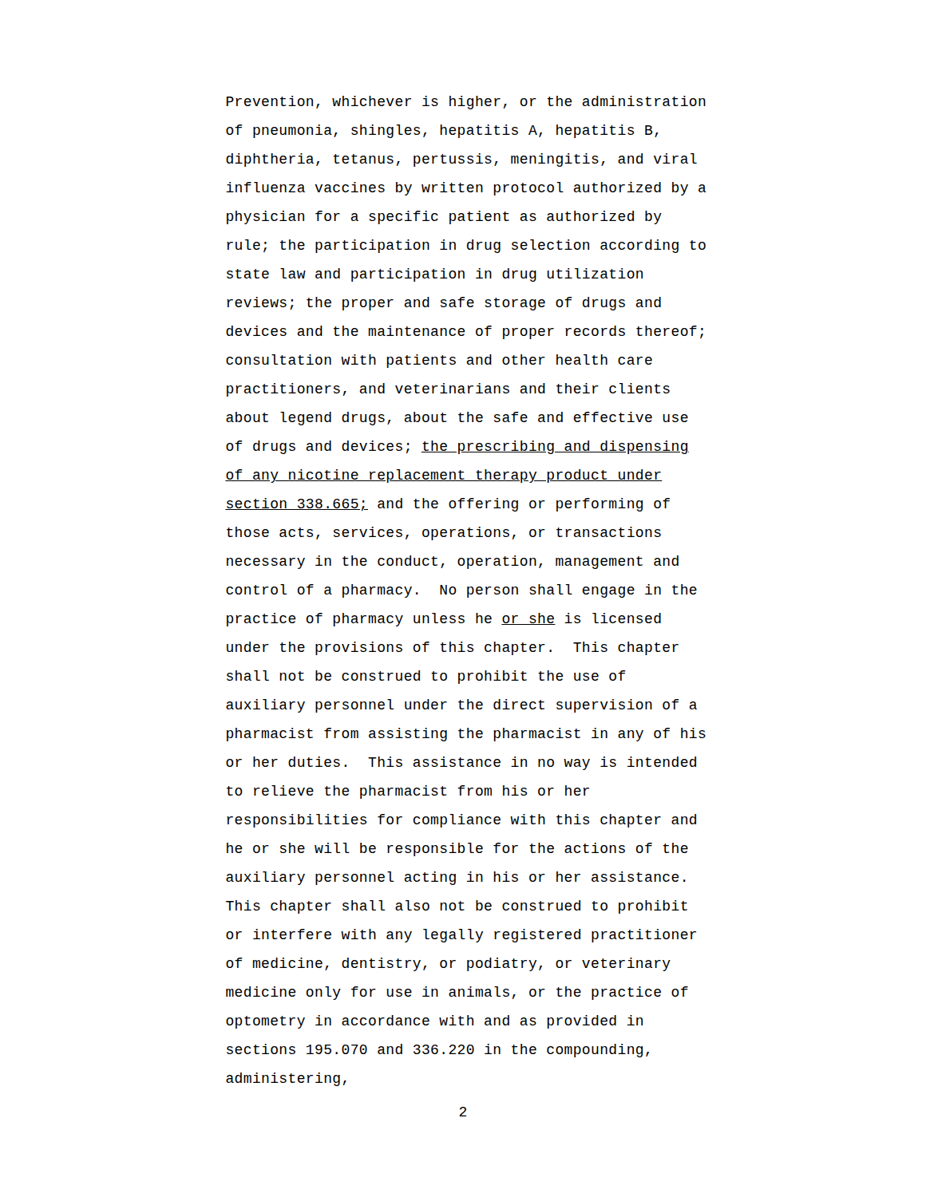Prevention, whichever is higher, or the administration of pneumonia, shingles, hepatitis A, hepatitis B, diphtheria, tetanus, pertussis, meningitis, and viral influenza vaccines by written protocol authorized by a physician for a specific patient as authorized by rule; the participation in drug selection according to state law and participation in drug utilization reviews; the proper and safe storage of drugs and devices and the maintenance of proper records thereof; consultation with patients and other health care practitioners, and veterinarians and their clients about legend drugs, about the safe and effective use of drugs and devices; the prescribing and dispensing of any nicotine replacement therapy product under section 338.665; and the offering or performing of those acts, services, operations, or transactions necessary in the conduct, operation, management and control of a pharmacy. No person shall engage in the practice of pharmacy unless he or she is licensed under the provisions of this chapter. This chapter shall not be construed to prohibit the use of auxiliary personnel under the direct supervision of a pharmacist from assisting the pharmacist in any of his or her duties. This assistance in no way is intended to relieve the pharmacist from his or her responsibilities for compliance with this chapter and he or she will be responsible for the actions of the auxiliary personnel acting in his or her assistance. This chapter shall also not be construed to prohibit or interfere with any legally registered practitioner of medicine, dentistry, or podiatry, or veterinary medicine only for use in animals, or the practice of optometry in accordance with and as provided in sections 195.070 and 336.220 in the compounding, administering,
2